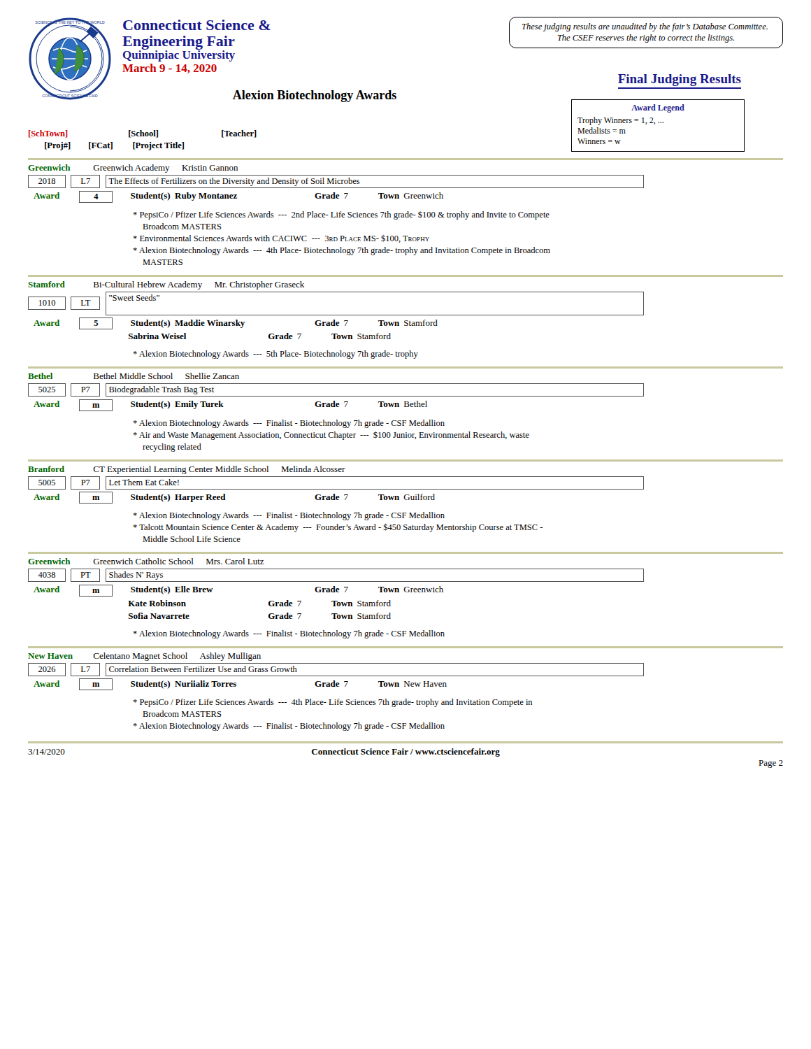SCIENCE IS THE KEY TO THE WORLD CONNECTICUT SCIENCE FAIR
Connecticut Science &
Engineering Fair
Quinnipiac University
March 9 - 14, 2020
These judging results are unaudited by the fair’s Database Committee. The CSEF reserves the right to correct the listings.
Final Judging Results
Award Legend
Trophy Winners = 1, 2, ...
Medalists = m
Winners = w
Alexion Biotechnology Awards
[SchTown] [School] [Teacher]
[Proj#] [FCat] [Project Title]
Greenwich Greenwich Academy Kristin Gannon
2018 L7 The Effects of Fertilizers on the Diversity and Density of Soil Microbes
Award 4 Student(s) Ruby Montanez Grade 7 Town Greenwich
* PepsiCo / Pfizer Life Sciences Awards --- 2nd Place- Life Sciences 7th grade- $100 & trophy and Invite to Compete
Broadcom MASTERS
* Environmental Sciences Awards with CACIWC --- 3rd Place MS- $100, Trophy
* Alexion Biotechnology Awards --- 4th Place- Biotechnology 7th grade- trophy and Invitation Compete in Broadcom
MASTERS
Stamford Bi-Cultural Hebrew Academy Mr. Christopher Graseck
1010 LT "Sweet Seeds"
Award 5 Student(s) Maddie Winarsky Grade 7 Town Stamford
Sabrina Weisel Grade 7 Town Stamford
* Alexion Biotechnology Awards --- 5th Place- Biotechnology 7th grade- trophy
Bethel Bethel Middle School Shellie Zancan
5025 P7 Biodegradable Trash Bag Test
Award m Student(s) Emily Turek Grade 7 Town Bethel
* Alexion Biotechnology Awards --- Finalist - Biotechnology 7h grade - CSF Medallion
* Air and Waste Management Association, Connecticut Chapter --- $100 Junior, Environmental Research, waste
recycling related
Branford CT Experiential Learning Center Middle School Melinda Alcosser
5005 P7 Let Them Eat Cake!
Award m Student(s) Harper Reed Grade 7 Town Guilford
* Alexion Biotechnology Awards --- Finalist - Biotechnology 7h grade - CSF Medallion
* Talcott Mountain Science Center & Academy --- Founder’s Award - $450 Saturday Mentorship Course at TMSC -
Middle School Life Science
Greenwich Greenwich Catholic School Mrs. Carol Lutz
4038 PT Shades N' Rays
Award m Student(s) Elle Brew Grade 7 Town Greenwich
Kate Robinson Grade 7 Town Stamford
Sofia Navarrete Grade 7 Town Stamford
* Alexion Biotechnology Awards --- Finalist - Biotechnology 7h grade - CSF Medallion
New Haven Celentano Magnet School Ashley Mulligan
2026 L7 Correlation Between Fertilizer Use and Grass Growth
Award m Student(s) Nuriializ Torres Grade 7 Town New Haven
* PepsiCo / Pfizer Life Sciences Awards --- 4th Place- Life Sciences 7th grade- trophy and Invitation Compete in
Broadcom MASTERS
* Alexion Biotechnology Awards --- Finalist - Biotechnology 7h grade - CSF Medallion
3/14/2020
Connecticut Science Fair / www.ctsciencefair.org
Page 2